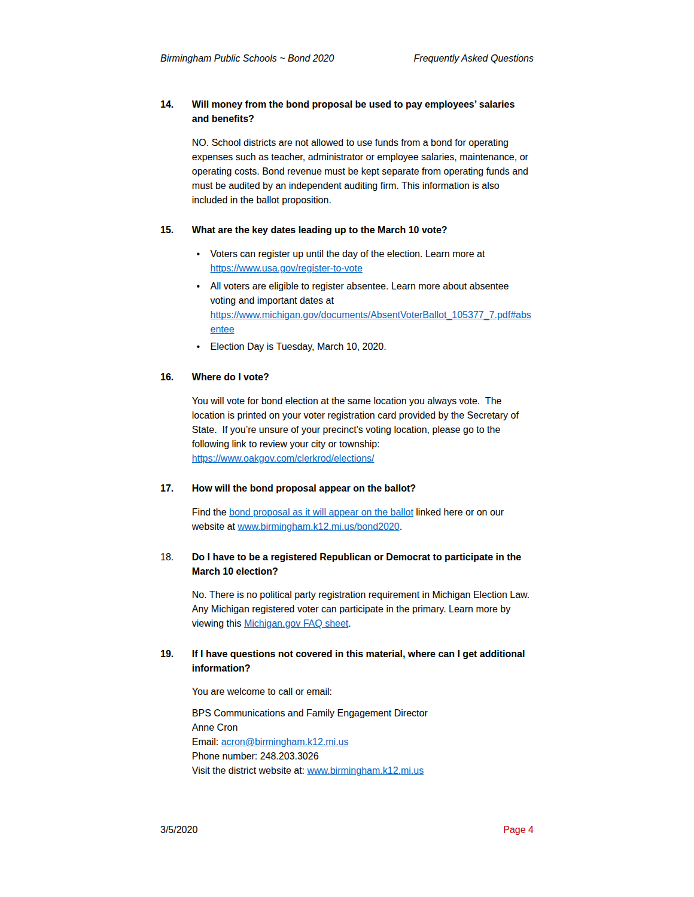Birmingham Public Schools ~ Bond 2020
Frequently Asked Questions
Will money from the bond proposal be used to pay employees’ salaries and benefits?
NO. School districts are not allowed to use funds from a bond for operating expenses such as teacher, administrator or employee salaries, maintenance, or operating costs. Bond revenue must be kept separate from operating funds and must be audited by an independent auditing firm. This information is also included in the ballot proposition.
What are the key dates leading up to the March 10 vote?
Voters can register up until the day of the election. Learn more at https://www.usa.gov/register-to-vote
All voters are eligible to register absentee. Learn more about absentee voting and important dates at https://www.michigan.gov/documents/AbsentVoterBallot_105377_7.pdf#absentee
Election Day is Tuesday, March 10, 2020.
Where do I vote?
You will vote for bond election at the same location you always vote. The location is printed on your voter registration card provided by the Secretary of State. If you’re unsure of your precinct’s voting location, please go to the following link to review your city or township: https://www.oakgov.com/clerkrod/elections/
How will the bond proposal appear on the ballot?
Find the bond proposal as it will appear on the ballot linked here or on our website at www.birmingham.k12.mi.us/bond2020.
Do I have to be a registered Republican or Democrat to participate in the March 10 election?
No. There is no political party registration requirement in Michigan Election Law. Any Michigan registered voter can participate in the primary. Learn more by viewing this Michigan.gov FAQ sheet.
If I have questions not covered in this material, where can I get additional information?
You are welcome to call or email:
BPS Communications and Family Engagement Director
Anne Cron
Email: acron@birmingham.k12.mi.us
Phone number: 248.203.3026
Visit the district website at: www.birmingham.k12.mi.us
3/5/2020
Page 4